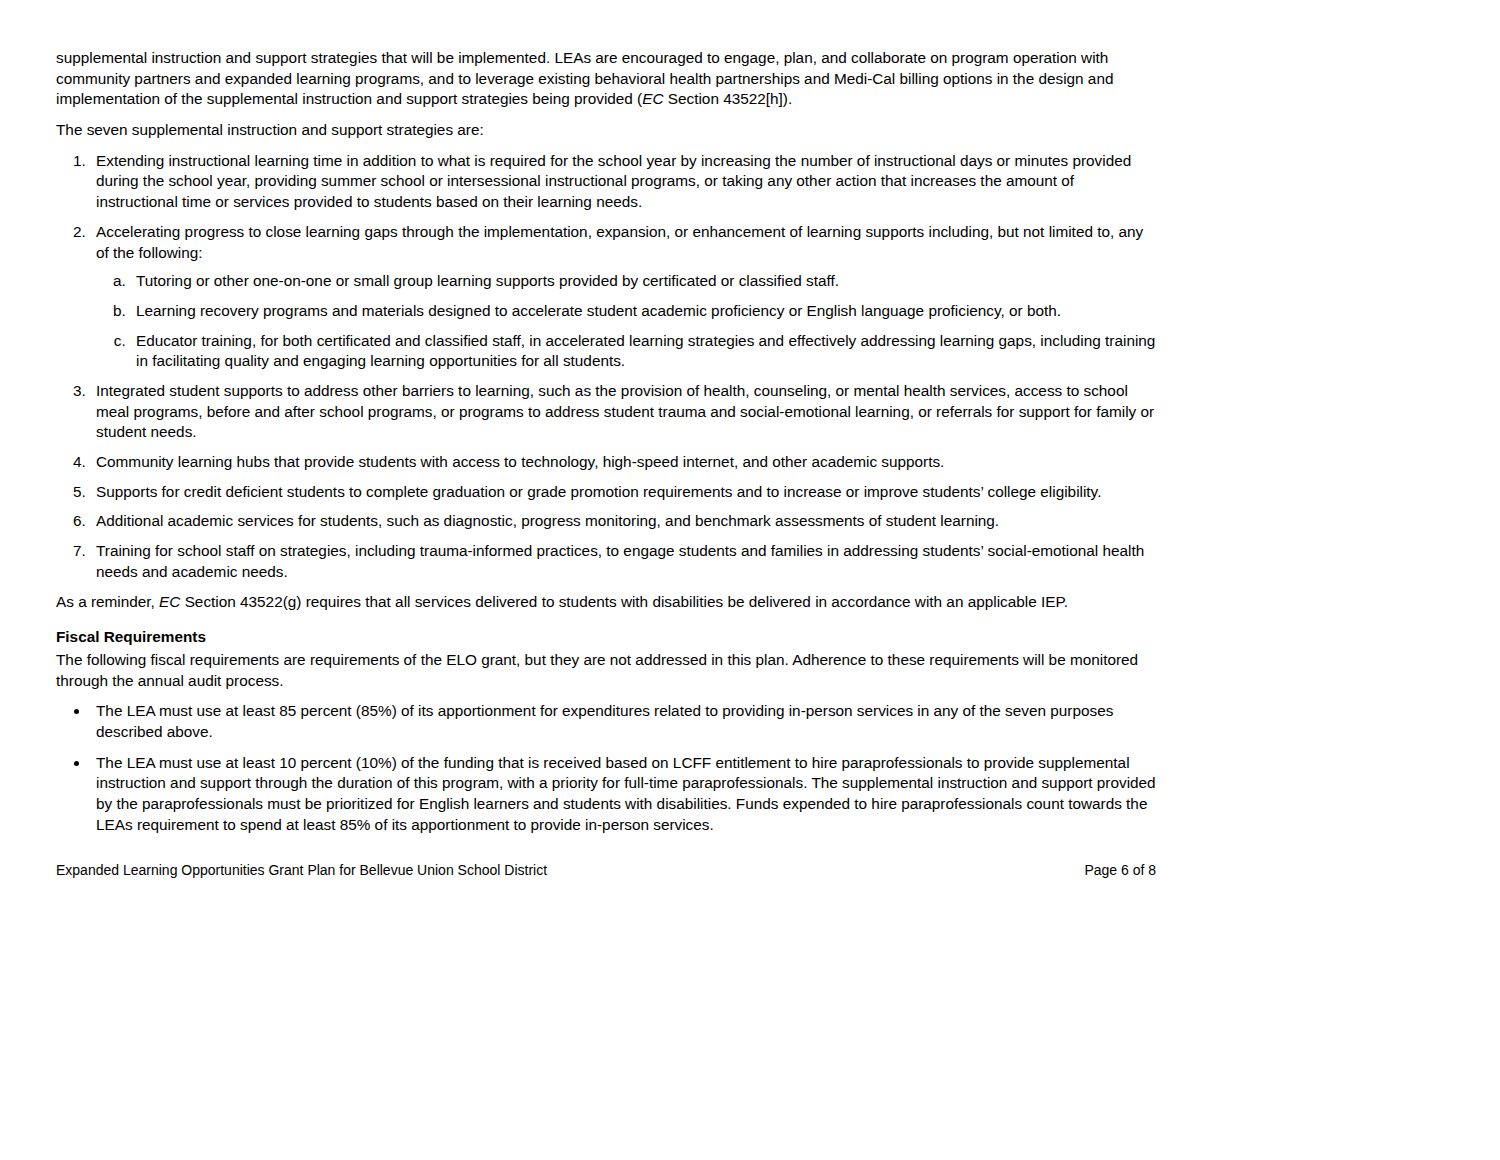supplemental instruction and support strategies that will be implemented. LEAs are encouraged to engage, plan, and collaborate on program operation with community partners and expanded learning programs, and to leverage existing behavioral health partnerships and Medi-Cal billing options in the design and implementation of the supplemental instruction and support strategies being provided (EC Section 43522[h]).
The seven supplemental instruction and support strategies are:
Extending instructional learning time in addition to what is required for the school year by increasing the number of instructional days or minutes provided during the school year, providing summer school or intersessional instructional programs, or taking any other action that increases the amount of instructional time or services provided to students based on their learning needs.
Accelerating progress to close learning gaps through the implementation, expansion, or enhancement of learning supports including, but not limited to, any of the following:
Tutoring or other one-on-one or small group learning supports provided by certificated or classified staff.
Learning recovery programs and materials designed to accelerate student academic proficiency or English language proficiency, or both.
Educator training, for both certificated and classified staff, in accelerated learning strategies and effectively addressing learning gaps, including training in facilitating quality and engaging learning opportunities for all students.
Integrated student supports to address other barriers to learning, such as the provision of health, counseling, or mental health services, access to school meal programs, before and after school programs, or programs to address student trauma and social-emotional learning, or referrals for support for family or student needs.
Community learning hubs that provide students with access to technology, high-speed internet, and other academic supports.
Supports for credit deficient students to complete graduation or grade promotion requirements and to increase or improve students’ college eligibility.
Additional academic services for students, such as diagnostic, progress monitoring, and benchmark assessments of student learning.
Training for school staff on strategies, including trauma-informed practices, to engage students and families in addressing students’ social-emotional health needs and academic needs.
As a reminder, EC Section 43522(g) requires that all services delivered to students with disabilities be delivered in accordance with an applicable IEP.
Fiscal Requirements
The following fiscal requirements are requirements of the ELO grant, but they are not addressed in this plan. Adherence to these requirements will be monitored through the annual audit process.
The LEA must use at least 85 percent (85%) of its apportionment for expenditures related to providing in-person services in any of the seven purposes described above.
The LEA must use at least 10 percent (10%) of the funding that is received based on LCFF entitlement to hire paraprofessionals to provide supplemental instruction and support through the duration of this program, with a priority for full-time paraprofessionals. The supplemental instruction and support provided by the paraprofessionals must be prioritized for English learners and students with disabilities. Funds expended to hire paraprofessionals count towards the LEAs requirement to spend at least 85% of its apportionment to provide in-person services.
Expanded Learning Opportunities Grant Plan for Bellevue Union School District
Page 6 of 8